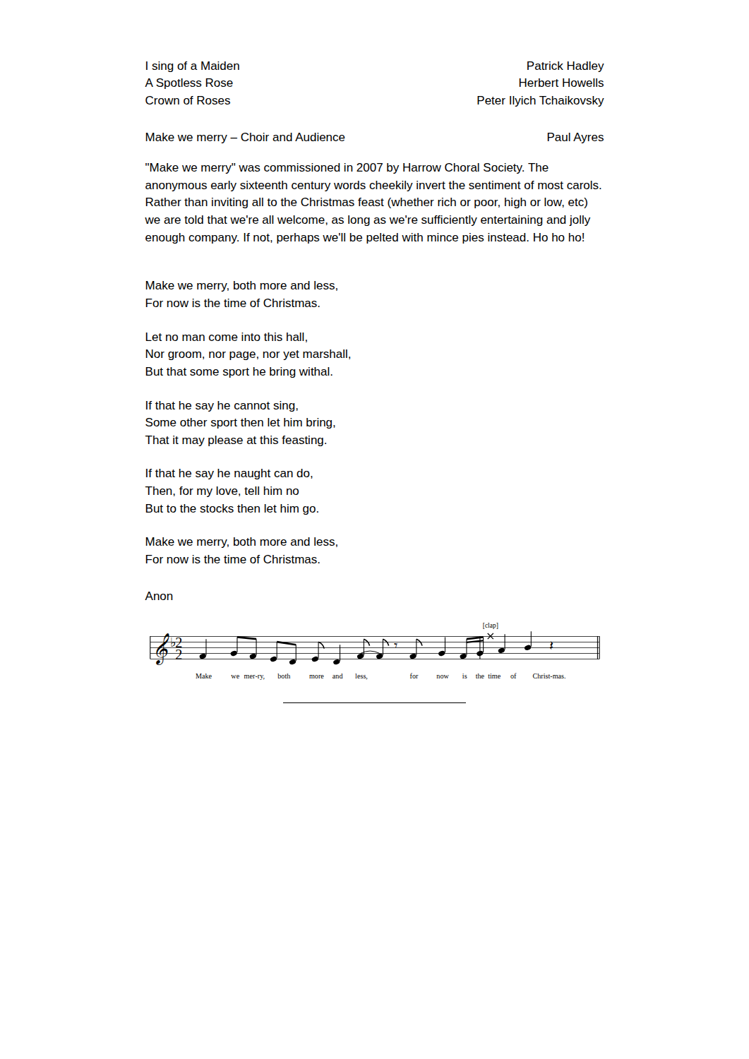I sing of a Maiden
Patrick Hadley
A Spotless Rose
Herbert Howells
Crown of Roses
Peter Ilyich Tchaikovsky
Make we merry – Choir and Audience
Paul Ayres
"Make we merry" was commissioned in 2007 by Harrow Choral Society. The anonymous early sixteenth century words cheekily invert the sentiment of most carols. Rather than inviting all to the Christmas feast (whether rich or poor, high or low, etc) we are told that we're all welcome, as long as we're sufficiently entertaining and jolly enough company. If not, perhaps we'll be pelted with mince pies instead. Ho ho ho!
Make we merry, both more and less,
For now is the time of Christmas.
Let no man come into this hall,
Nor groom, nor page, nor yet marshall,
But that some sport he bring withal.
If that he say he cannot sing,
Some other sport then let him bring,
That it may please at this feasting.
If that he say he naught can do,
Then, for my love, tell him no
But to the stocks then let him go.
Make we merry, both more and less,
For now is the time of Christmas.
Anon
𝄞 ♭ 2 2 𝄾 𝄽 [clap] Make we mer‑ry, both more and less, for now is the time of Christ‑mas.